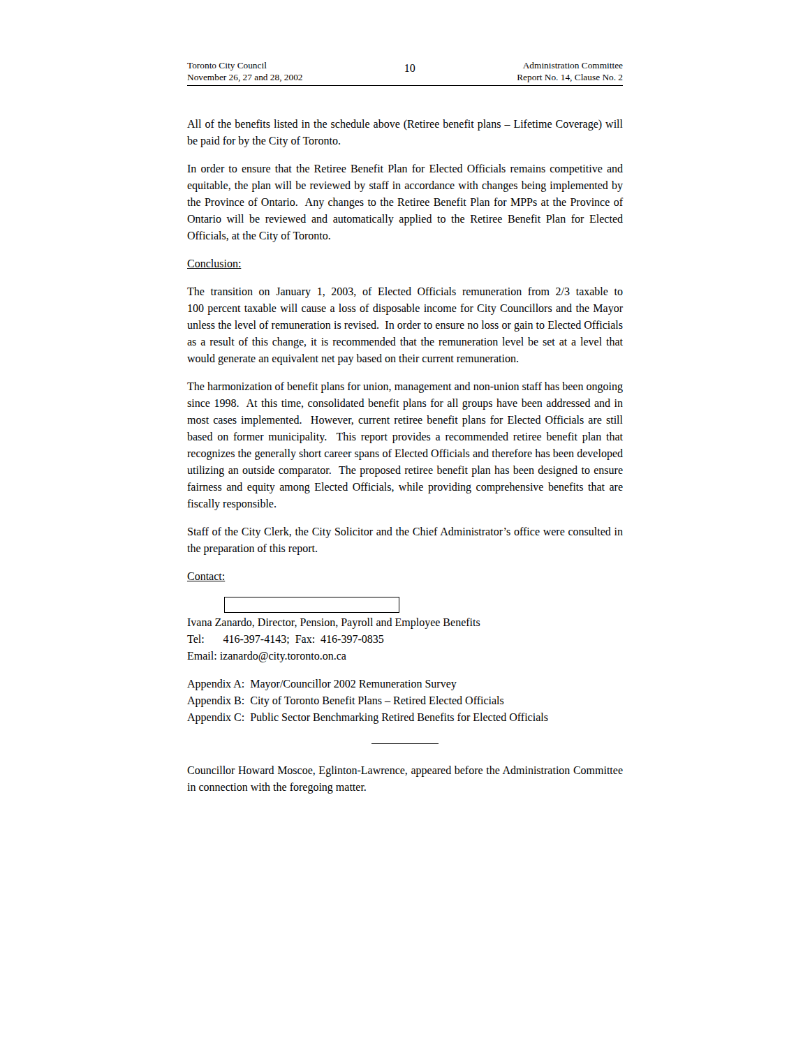Toronto City Council
November 26, 27 and 28, 2002
10
Administration Committee
Report No. 14, Clause No. 2
All of the benefits listed in the schedule above (Retiree benefit plans – Lifetime Coverage) will be paid for by the City of Toronto.
In order to ensure that the Retiree Benefit Plan for Elected Officials remains competitive and equitable, the plan will be reviewed by staff in accordance with changes being implemented by the Province of Ontario. Any changes to the Retiree Benefit Plan for MPPs at the Province of Ontario will be reviewed and automatically applied to the Retiree Benefit Plan for Elected Officials, at the City of Toronto.
Conclusion:
The transition on January 1, 2003, of Elected Officials remuneration from 2/3 taxable to 100 percent taxable will cause a loss of disposable income for City Councillors and the Mayor unless the level of remuneration is revised. In order to ensure no loss or gain to Elected Officials as a result of this change, it is recommended that the remuneration level be set at a level that would generate an equivalent net pay based on their current remuneration.
The harmonization of benefit plans for union, management and non-union staff has been ongoing since 1998. At this time, consolidated benefit plans for all groups have been addressed and in most cases implemented. However, current retiree benefit plans for Elected Officials are still based on former municipality. This report provides a recommended retiree benefit plan that recognizes the generally short career spans of Elected Officials and therefore has been developed utilizing an outside comparator. The proposed retiree benefit plan has been designed to ensure fairness and equity among Elected Officials, while providing comprehensive benefits that are fiscally responsible.
Staff of the City Clerk, the City Solicitor and the Chief Administrator’s office were consulted in the preparation of this report.
Contact:
Ivana Zanardo, Director, Pension, Payroll and Employee Benefits
Tel: 416-397-4143; Fax: 416-397-0835
Email: izanardo@city.toronto.on.ca
Appendix A: Mayor/Councillor 2002 Remuneration Survey
Appendix B: City of Toronto Benefit Plans – Retired Elected Officials
Appendix C: Public Sector Benchmarking Retired Benefits for Elected Officials
Councillor Howard Moscoe, Eglinton-Lawrence, appeared before the Administration Committee in connection with the foregoing matter.